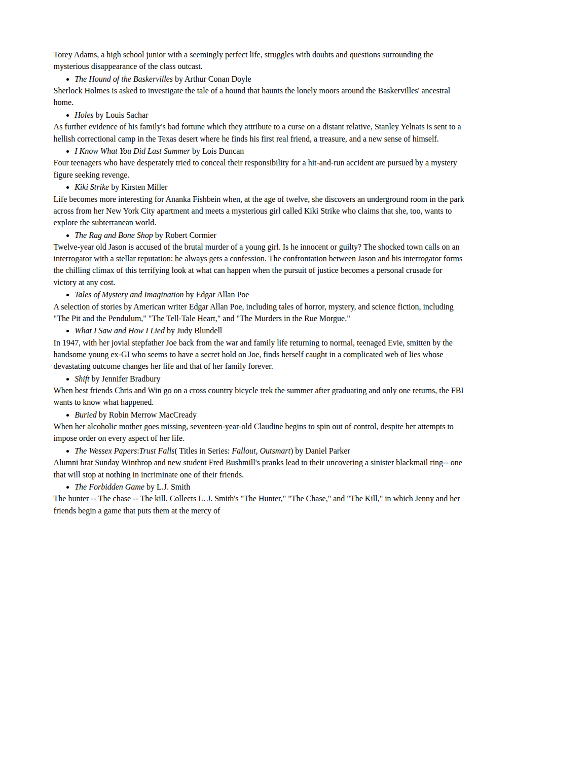Torey Adams, a high school junior with a seemingly perfect life, struggles with doubts and questions surrounding the mysterious disappearance of the class outcast.
The Hound of the Baskervilles by Arthur Conan Doyle
Sherlock Holmes is asked to investigate the tale of a hound that haunts the lonely moors around the Baskervilles' ancestral home.
Holes by Louis Sachar
As further evidence of his family's bad fortune which they attribute to a curse on a distant relative, Stanley Yelnats is sent to a hellish correctional camp in the Texas desert where he finds his first real friend, a treasure, and a new sense of himself.
I Know What You Did Last Summer by Lois Duncan
Four teenagers who have desperately tried to conceal their responsibility for a hit-and-run accident are pursued by a mystery figure seeking revenge.
Kiki Strike by Kirsten Miller
Life becomes more interesting for Ananka Fishbein when, at the age of twelve, she discovers an underground room in the park across from her New York City apartment and meets a mysterious girl called Kiki Strike who claims that she, too, wants to explore the subterranean world.
The Rag and Bone Shop by Robert Cormier
Twelve-year old Jason is accused of the brutal murder of a young girl. Is he innocent or guilty? The shocked town calls on an interrogator with a stellar reputation: he always gets a confession. The confrontation between Jason and his interrogator forms the chilling climax of this terrifying look at what can happen when the pursuit of justice becomes a personal crusade for victory at any cost.
Tales of Mystery and Imagination by Edgar Allan Poe
A selection of stories by American writer Edgar Allan Poe, including tales of horror, mystery, and science fiction, including "The Pit and the Pendulum," "The Tell-Tale Heart," and "The Murders in the Rue Morgue."
What I Saw and How I Lied by Judy Blundell
In 1947, with her jovial stepfather Joe back from the war and family life returning to normal, teenaged Evie, smitten by the handsome young ex-GI who seems to have a secret hold on Joe, finds herself caught in a complicated web of lies whose devastating outcome changes her life and that of her family forever.
Shift by Jennifer Bradbury
When best friends Chris and Win go on a cross country bicycle trek the summer after graduating and only one returns, the FBI wants to know what happened.
Buried by Robin Merrow MacCready
When her alcoholic mother goes missing, seventeen-year-old Claudine begins to spin out of control, despite her attempts to impose order on every aspect of her life.
The Wessex Papers:Trust Falls( Titles in Series: Fallout, Outsmart) by Daniel Parker
Alumni brat Sunday Winthrop and new student Fred Bushmill's pranks lead to their uncovering a sinister blackmail ring-- one that will stop at nothing in incriminate one of their friends.
The Forbidden Game by L.J. Smith
The hunter -- The chase -- The kill. Collects L. J. Smith's "The Hunter," "The Chase," and "The Kill," in which Jenny and her friends begin a game that puts them at the mercy of